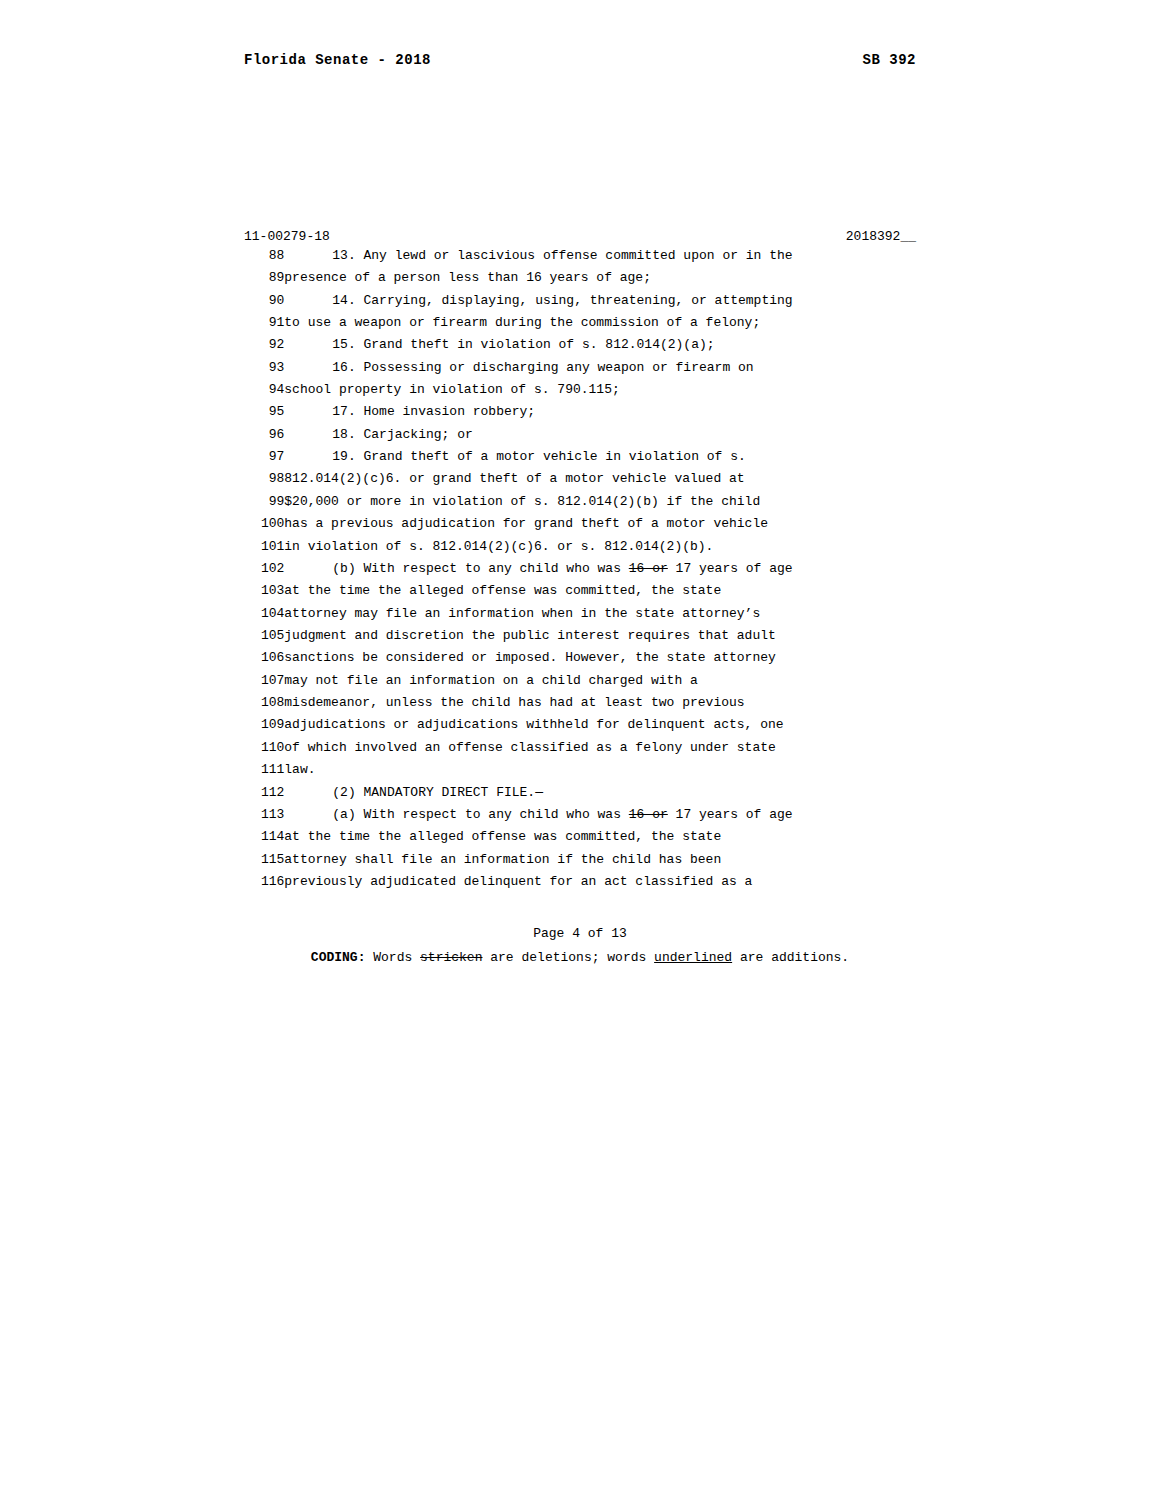Florida Senate - 2018
SB 392
11-00279-18 2018392__
| 88 | 13. Any lewd or lascivious offense committed upon or in the |
| 89 | presence of a person less than 16 years of age; |
| 90 | 14. Carrying, displaying, using, threatening, or attempting |
| 91 | to use a weapon or firearm during the commission of a felony; |
| 92 | 15. Grand theft in violation of s. 812.014(2)(a); |
| 93 | 16. Possessing or discharging any weapon or firearm on |
| 94 | school property in violation of s. 790.115; |
| 95 | 17. Home invasion robbery; |
| 96 | 18. Carjacking; or |
| 97 | 19. Grand theft of a motor vehicle in violation of s. |
| 98 | 812.014(2)(c)6. or grand theft of a motor vehicle valued at |
| 99 | $20,000 or more in violation of s. 812.014(2)(b) if the child |
| 100 | has a previous adjudication for grand theft of a motor vehicle |
| 101 | in violation of s. 812.014(2)(c)6. or s. 812.014(2)(b). |
| 102 | (b) With respect to any child who was 16 or 17 years of age |
| 103 | at the time the alleged offense was committed, the state |
| 104 | attorney may file an information when in the state attorney’s |
| 105 | judgment and discretion the public interest requires that adult |
| 106 | sanctions be considered or imposed. However, the state attorney |
| 107 | may not file an information on a child charged with a |
| 108 | misdemeanor, unless the child has had at least two previous |
| 109 | adjudications or adjudications withheld for delinquent acts, one |
| 110 | of which involved an offense classified as a felony under state |
| 111 | law. |
| 112 | (2) MANDATORY DIRECT FILE.— |
| 113 | (a) With respect to any child who was 16 or 17 years of age |
| 114 | at the time the alleged offense was committed, the state |
| 115 | attorney shall file an information if the child has been |
| 116 | previously adjudicated delinquent for an act classified as a |
Page 4 of 13
CODING: Words stricken are deletions; words underlined are additions.